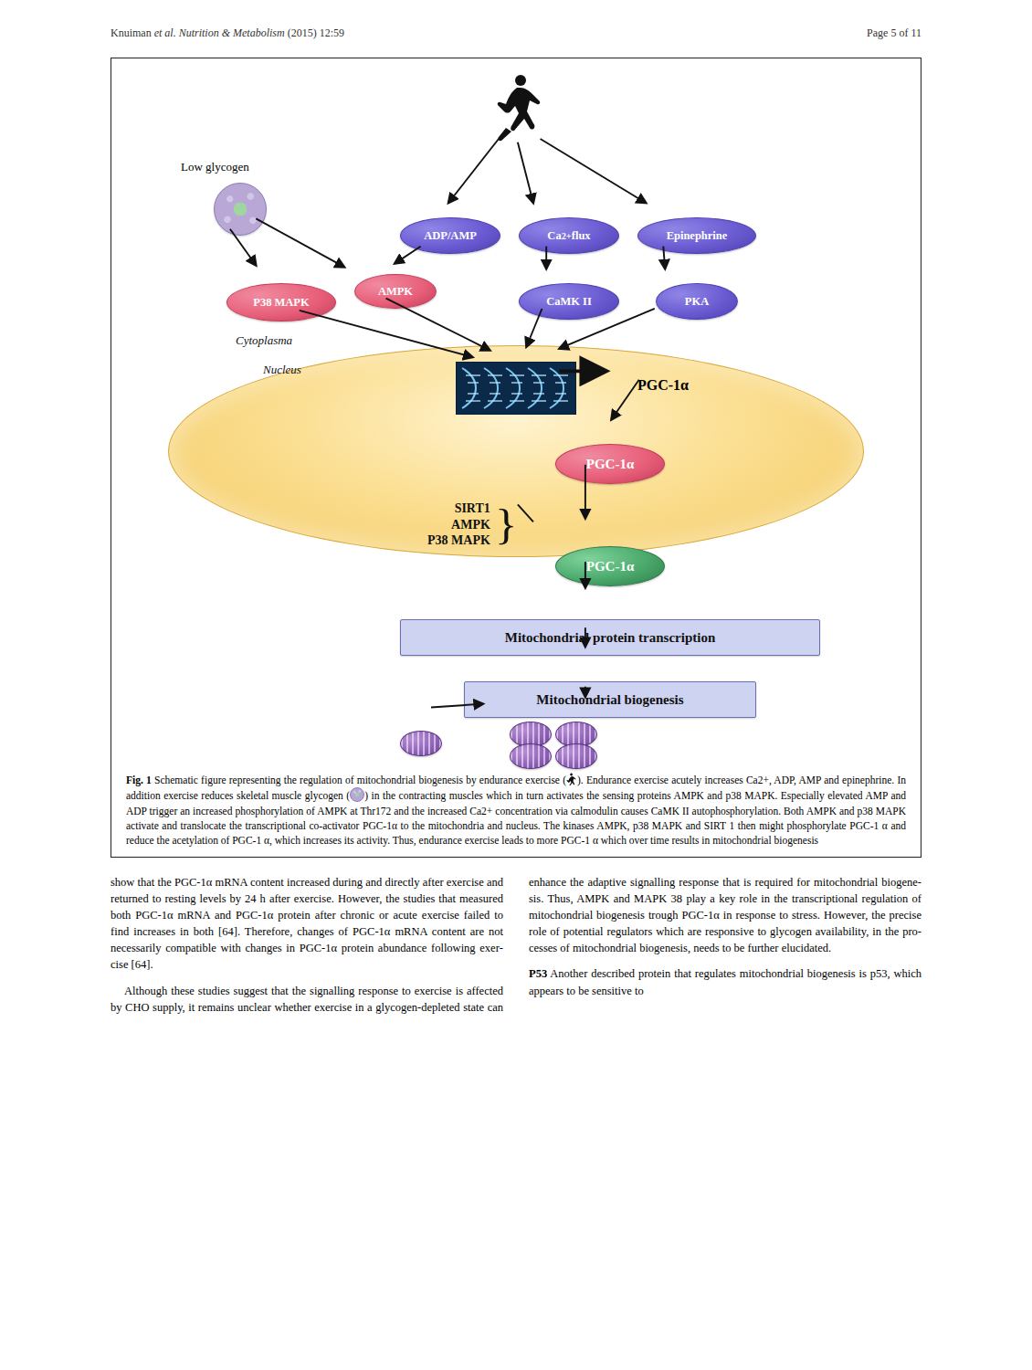Knuiman et al. Nutrition & Metabolism (2015) 12:59
Page 5 of 11
Low glycogen
ADP/AMP
Ca2+flux
Epinephrine
P38 MAPK
AMPK
CaMK II
PKA
Cytoplasma
Nucleus
PGC-1α
PGC-1α
PGC-1α
SIRT1
AMPK
P38 MAPK
}
Mitochondrial protein transcription
Mitochondrial biogenesis
Fig. 1 Schematic figure representing the regulation of mitochondrial biogenesis by endurance exercise ( ). Endurance exercise acutely increases Ca2+, ADP, AMP and epinephrine. In addition exercise reduces skeletal muscle glycogen ( ) in the contracting muscles which in turn activates the sensing proteins AMPK and p38 MAPK. Especially elevated AMP and ADP trigger an increased phosphorylation of AMPK at Thr172 and the increased Ca2+ concentration via calmodulin causes CaMK II autophosphorylation. Both AMPK and p38 MAPK activate and translocate the transcriptional co-activator PGC-1α to the mitochondria and nucleus. The kinases AMPK, p38 MAPK and SIRT 1 then might phosphorylate PGC-1 α and reduce the acetylation of PGC-1 α, which increases its activity. Thus, endurance exercise leads to more PGC-1 α which over time results in mitochondrial biogenesis
show that the PGC-1α mRNA content increased during and directly after exercise and returned to resting levels by 24 h after exercise. However, the studies that measured both PGC-1α mRNA and PGC-1α protein after chronic or acute exercise failed to find increases in both [64]. Therefore, changes of PGC-1α mRNA content are not necessarily compatible with changes in PGC-1α protein abundance following exercise [64].
Although these studies suggest that the signalling response to exercise is affected by CHO supply, it remains unclear whether exercise in a glycogen-depleted state can enhance the adaptive signalling response that is required for mitochondrial biogenesis. Thus, AMPK and MAPK 38 play a key role in the transcriptional regulation of mitochondrial biogenesis trough PGC-1α in response to stress. However, the precise role of potential regulators which are responsive to glycogen availability, in the processes of mitochondrial biogenesis, needs to be further elucidated.
P53 Another described protein that regulates mitochondrial biogenesis is p53, which appears to be sensitive to